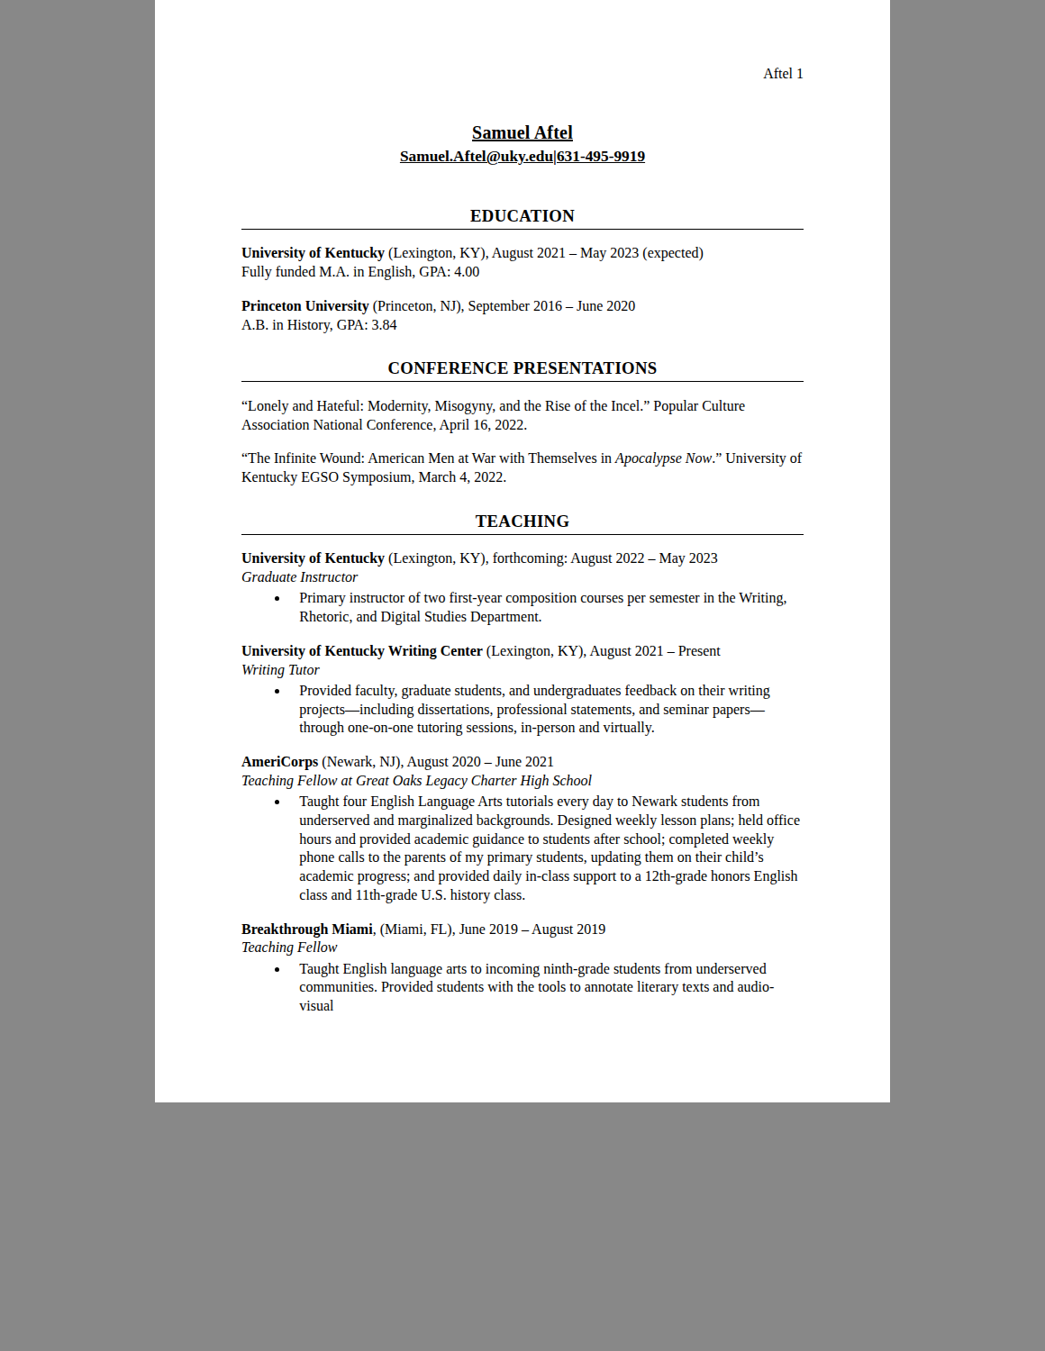Aftel 1
Samuel Aftel
Samuel.Aftel@uky.edu|631-495-9919
EDUCATION
University of Kentucky (Lexington, KY), August 2021 – May 2023 (expected)
Fully funded M.A. in English, GPA: 4.00
Princeton University (Princeton, NJ), September 2016 – June 2020
A.B. in History, GPA: 3.84
CONFERENCE PRESENTATIONS
“Lonely and Hateful: Modernity, Misogyny, and the Rise of the Incel.” Popular Culture Association National Conference, April 16, 2022.
“The Infinite Wound: American Men at War with Themselves in Apocalypse Now.” University of Kentucky EGSO Symposium, March 4, 2022.
TEACHING
University of Kentucky (Lexington, KY), forthcoming: August 2022 – May 2023
Graduate Instructor
Primary instructor of two first-year composition courses per semester in the Writing, Rhetoric, and Digital Studies Department.
University of Kentucky Writing Center (Lexington, KY), August 2021 – Present
Writing Tutor
Provided faculty, graduate students, and undergraduates feedback on their writing projects—including dissertations, professional statements, and seminar papers—through one-on-one tutoring sessions, in-person and virtually.
AmeriCorps (Newark, NJ), August 2020 – June 2021
Teaching Fellow at Great Oaks Legacy Charter High School
Taught four English Language Arts tutorials every day to Newark students from underserved and marginalized backgrounds. Designed weekly lesson plans; held office hours and provided academic guidance to students after school; completed weekly phone calls to the parents of my primary students, updating them on their child’s academic progress; and provided daily in-class support to a 12th-grade honors English class and 11th-grade U.S. history class.
Breakthrough Miami, (Miami, FL), June 2019 – August 2019
Teaching Fellow
Taught English language arts to incoming ninth-grade students from underserved communities. Provided students with the tools to annotate literary texts and audio-visual